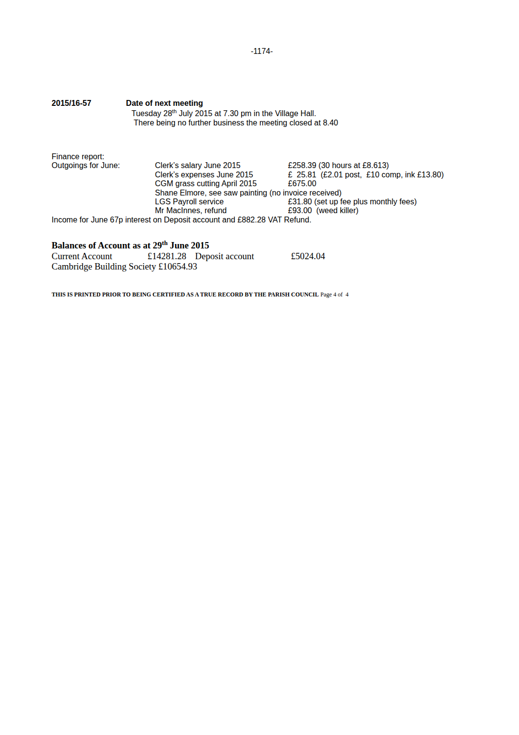-1174-
2015/16-57
Date of next meeting
Tuesday 28th July 2015 at 7.30 pm in the Village Hall.
There being no further business the meeting closed at 8.40
Finance report:
| Outgoings for June: | Clerk’s salary June 2015 | £258.39 (30 hours at £8.613) |
| | Clerk’s expenses June 2015 | £ 25.81 (£2.01 post, £10 comp, ink £13.80) |
| | CGM grass cutting April 2015 | £675.00 |
| | Shane Elmore, see saw painting (no invoice received) |
| | LGS Payroll service | £31.80 (set up fee plus monthly fees) |
| | Mr MacInnes, refund | £93.00 (weed killer) |
Income for June 67p interest on Deposit account and £882.28 VAT Refund.
Balances of Account as at 29th June 2015
Current Account£14281.28 Deposit account£5024.04
Cambridge Building Society £10654.93
THIS IS PRINTED PRIOR TO BEING CERTIFIED AS A TRUE RECORD BY THE PARISH COUNCIL Page 4 of 4